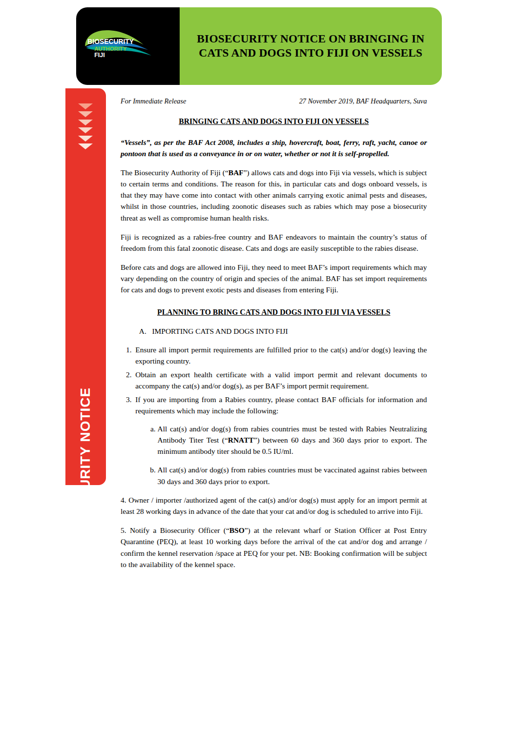BIOSECURITY AUTHORITY FIJI
BIOSECURITY NOTICE ON BRINGING IN CATS AND DOGS INTO FIJI ON VESSELS
BIOSECURITY NOTICE
For Immediate Release 27 November 2019, BAF Headquarters, Suva
BRINGING CATS AND DOGS INTO FIJI ON VESSELS
“Vessels”, as per the BAF Act 2008, includes a ship, hovercraft, boat, ferry, raft, yacht, canoe or pontoon that is used as a conveyance in or on water, whether or not it is self-propelled.
The Biosecurity Authority of Fiji (“BAF”) allows cats and dogs into Fiji via vessels, which is subject to certain terms and conditions. The reason for this, in particular cats and dogs onboard vessels, is that they may have come into contact with other animals carrying exotic animal pests and diseases, whilst in those countries, including zoonotic diseases such as rabies which may pose a biosecurity threat as well as compromise human health risks.
Fiji is recognized as a rabies-free country and BAF endeavors to maintain the country’s status of freedom from this fatal zoonotic disease. Cats and dogs are easily susceptible to the rabies disease.
Before cats and dogs are allowed into Fiji, they need to meet BAF’s import requirements which may vary depending on the country of origin and species of the animal. BAF has set import requirements for cats and dogs to prevent exotic pests and diseases from entering Fiji.
PLANNING TO BRING CATS AND DOGS INTO FIJI VIA VESSELS
A. IMPORTING CATS AND DOGS INTO FIJI
Ensure all import permit requirements are fulfilled prior to the cat(s) and/or dog(s) leaving the exporting country.
Obtain an export health certificate with a valid import permit and relevant documents to accompany the cat(s) and/or dog(s), as per BAF’s import permit requirement.
If you are importing from a Rabies country, please contact BAF officials for information and requirements which may include the following:
All cat(s) and/or dog(s) from rabies countries must be tested with Rabies Neutralizing Antibody Titer Test (“RNATT”) between 60 days and 360 days prior to export. The minimum antibody titer should be 0.5 IU/ml.
All cat(s) and/or dog(s) from rabies countries must be vaccinated against rabies between 30 days and 360 days prior to export.
4. Owner / importer /authorized agent of the cat(s) and/or dog(s) must apply for an import permit at least 28 working days in advance of the date that your cat and/or dog is scheduled to arrive into Fiji.
5. Notify a Biosecurity Officer (“BSO”) at the relevant wharf or Station Officer at Post Entry Quarantine (PEQ), at least 10 working days before the arrival of the cat and/or dog and arrange / confirm the kennel reservation /space at PEQ for your pet. NB: Booking confirmation will be subject to the availability of the kennel space.